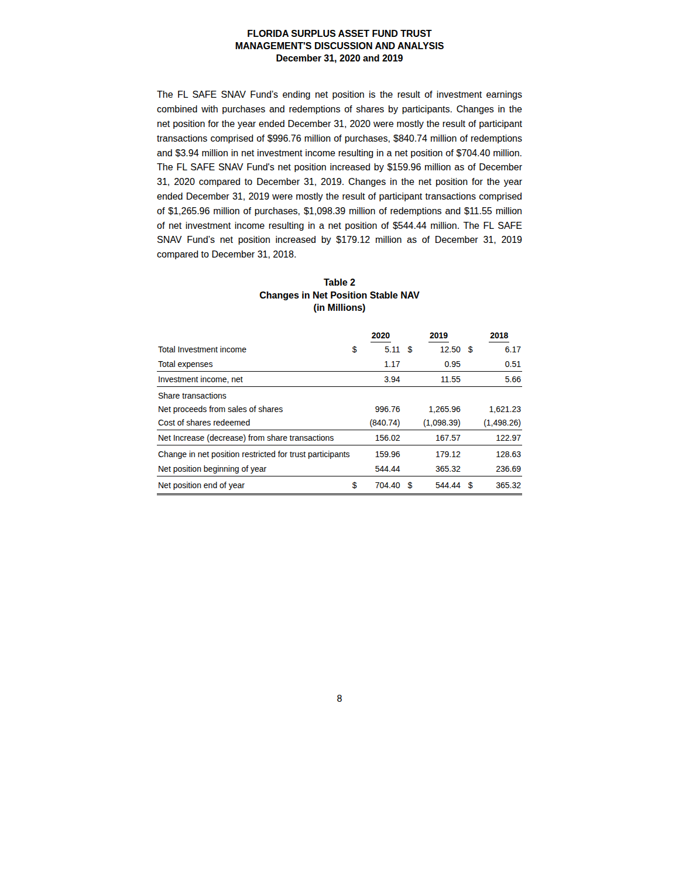FLORIDA SURPLUS ASSET FUND TRUST
MANAGEMENT'S DISCUSSION AND ANALYSIS
December 31, 2020 and 2019
The FL SAFE SNAV Fund’s ending net position is the result of investment earnings combined with purchases and redemptions of shares by participants. Changes in the net position for the year ended December 31, 2020 were mostly the result of participant transactions comprised of $996.76 million of purchases, $840.74 million of redemptions and $3.94 million in net investment income resulting in a net position of $704.40 million. The FL SAFE SNAV Fund's net position increased by $159.96 million as of December 31, 2020 compared to December 31, 2019. Changes in the net position for the year ended December 31, 2019 were mostly the result of participant transactions comprised of $1,265.96 million of purchases, $1,098.39 million of redemptions and $11.55 million of net investment income resulting in a net position of $544.44 million. The FL SAFE SNAV Fund’s net position increased by $179.12 million as of December 31, 2019 compared to December 31, 2018.
Table 2
Changes in Net Position Stable NAV
(in Millions)
| | | 2020 | | | 2019 | | | 2018 |
| Total Investment income | $ | 5.11 | | $ | 12.50 | | $ | 6.17 |
| Total expenses | | 1.17 | | | 0.95 | | | 0.51 |
| Investment income, net | | 3.94 | | | 11.55 | | | 5.66 |
| Share transactions | | | | | | | | |
| Net proceeds from sales of shares | | 996.76 | | | 1,265.96 | | | 1,621.23 |
| Cost of shares redeemed | | (840.74) | | | (1,098.39) | | | (1,498.26) |
| Net Increase (decrease) from share transactions | | 156.02 | | | 167.57 | | | 122.97 |
| Change in net position restricted for trust participants | | 159.96 | | | 179.12 | | | 128.63 |
| Net position beginning of year | | 544.44 | | | 365.32 | | | 236.69 |
| Net position end of year | $ | 704.40 | | $ | 544.44 | | $ | 365.32 |
8